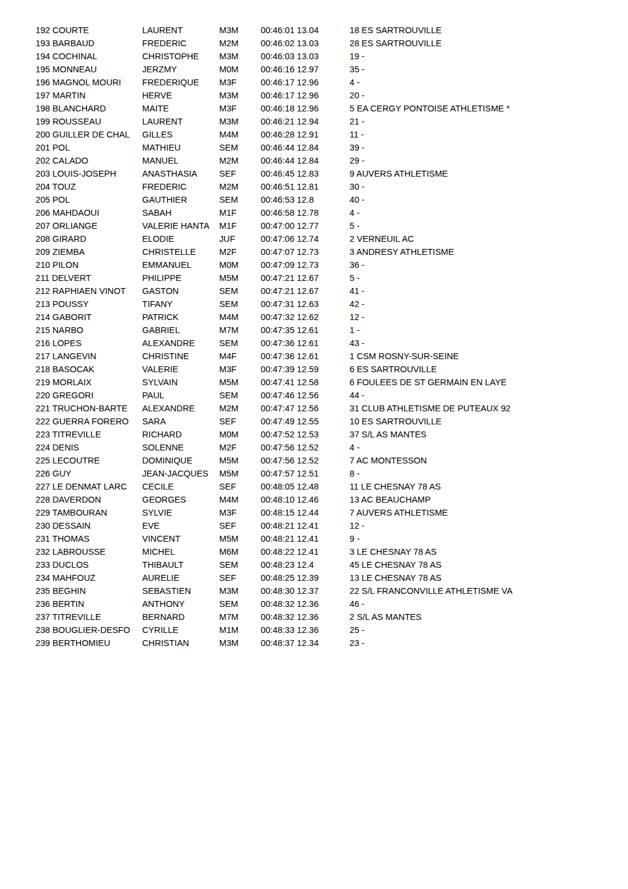| 192 COURTE | LAURENT | M3M | 00:46:01 13.04 | 18 ES SARTROUVILLE |
| 193 BARBAUD | FREDERIC | M2M | 00:46:02 13.03 | 28 ES SARTROUVILLE |
| 194 COCHINAL | CHRISTOPHE | M3M | 00:46:03 13.03 | 19 - |
| 195 MONNEAU | JERZMY | M0M | 00:46:16 12.97 | 35 - |
| 196 MAGNOL MOURI | FREDERIQUE | M3F | 00:46:17 12.96 | 4 - |
| 197 MARTIN | HERVE | M3M | 00:46:17 12.96 | 20 - |
| 198 BLANCHARD | MAITE | M3F | 00:46:18 12.96 | 5 EA CERGY PONTOISE ATHLETISME * |
| 199 ROUSSEAU | LAURENT | M3M | 00:46:21 12.94 | 21 - |
| 200 GUILLER DE CHAL | GILLES | M4M | 00:46:28 12.91 | 11 - |
| 201 POL | MATHIEU | SEM | 00:46:44 12.84 | 39 - |
| 202 CALADO | MANUEL | M2M | 00:46:44 12.84 | 29 - |
| 203 LOUIS-JOSEPH | ANASTHASIA | SEF | 00:46:45 12.83 | 9 AUVERS ATHLETISME |
| 204 TOUZ | FREDERIC | M2M | 00:46:51 12.81 | 30 - |
| 205 POL | GAUTHIER | SEM | 00:46:53 12.8 | 40 - |
| 206 MAHDAOUI | SABAH | M1F | 00:46:58 12.78 | 4 - |
| 207 ORLIANGE | VALERIE HANTA | M1F | 00:47:00 12.77 | 5 - |
| 208 GIRARD | ELODIE | JUF | 00:47:06 12.74 | 2 VERNEUIL AC |
| 209 ZIEMBA | CHRISTELLE | M2F | 00:47:07 12.73 | 3 ANDRESY ATHLETISME |
| 210 PILON | EMMANUEL | M0M | 00:47:09 12.73 | 36 - |
| 211 DELVERT | PHILIPPE | M5M | 00:47:21 12.67 | 5 - |
| 212 RAPHIAEN VINOT | GASTON | SEM | 00:47:21 12.67 | 41 - |
| 213 POUSSY | TIFANY | SEM | 00:47:31 12.63 | 42 - |
| 214 GABORIT | PATRICK | M4M | 00:47:32 12.62 | 12 - |
| 215 NARBO | GABRIEL | M7M | 00:47:35 12.61 | 1 - |
| 216 LOPES | ALEXANDRE | SEM | 00:47:36 12.61 | 43 - |
| 217 LANGEVIN | CHRISTINE | M4F | 00:47:36 12.61 | 1 CSM ROSNY-SUR-SEINE |
| 218 BASOCAK | VALERIE | M3F | 00:47:39 12.59 | 6 ES SARTROUVILLE |
| 219 MORLAIX | SYLVAIN | M5M | 00:47:41 12.58 | 6 FOULEES DE ST GERMAIN EN LAYE |
| 220 GREGORI | PAUL | SEM | 00:47:46 12.56 | 44 - |
| 221 TRUCHON-BARTE | ALEXANDRE | M2M | 00:47:47 12.56 | 31 CLUB ATHLETISME DE PUTEAUX 92 |
| 222 GUERRA FORERO | SARA | SEF | 00:47:49 12.55 | 10 ES SARTROUVILLE |
| 223 TITREVILLE | RICHARD | M0M | 00:47:52 12.53 | 37 S/L AS MANTES |
| 224 DENIS | SOLENNE | M2F | 00:47:56 12.52 | 4 - |
| 225 LECOUTRE | DOMINIQUE | M5M | 00:47:56 12.52 | 7 AC MONTESSON |
| 226 GUY | JEAN-JACQUES | M5M | 00:47:57 12.51 | 8 - |
| 227 LE DENMAT LARC | CECILE | SEF | 00:48:05 12.48 | 11 LE CHESNAY 78 AS |
| 228 DAVERDON | GEORGES | M4M | 00:48:10 12.46 | 13 AC BEAUCHAMP |
| 229 TAMBOURAN | SYLVIE | M3F | 00:48:15 12.44 | 7 AUVERS ATHLETISME |
| 230 DESSAIN | EVE | SEF | 00:48:21 12.41 | 12 - |
| 231 THOMAS | VINCENT | M5M | 00:48:21 12.41 | 9 - |
| 232 LABROUSSE | MICHEL | M6M | 00:48:22 12.41 | 3 LE CHESNAY 78 AS |
| 233 DUCLOS | THIBAULT | SEM | 00:48:23 12.4 | 45 LE CHESNAY 78 AS |
| 234 MAHFOUZ | AURELIE | SEF | 00:48:25 12.39 | 13 LE CHESNAY 78 AS |
| 235 BEGHIN | SEBASTIEN | M3M | 00:48:30 12.37 | 22 S/L FRANCONVILLE ATHLETISME VA |
| 236 BERTIN | ANTHONY | SEM | 00:48:32 12.36 | 46 - |
| 237 TITREVILLE | BERNARD | M7M | 00:48:32 12.36 | 2 S/L AS MANTES |
| 238 BOUGLIER-DESFO | CYRILLE | M1M | 00:48:33 12.36 | 25 - |
| 239 BERTHOMIEU | CHRISTIAN | M3M | 00:48:37 12.34 | 23 - |